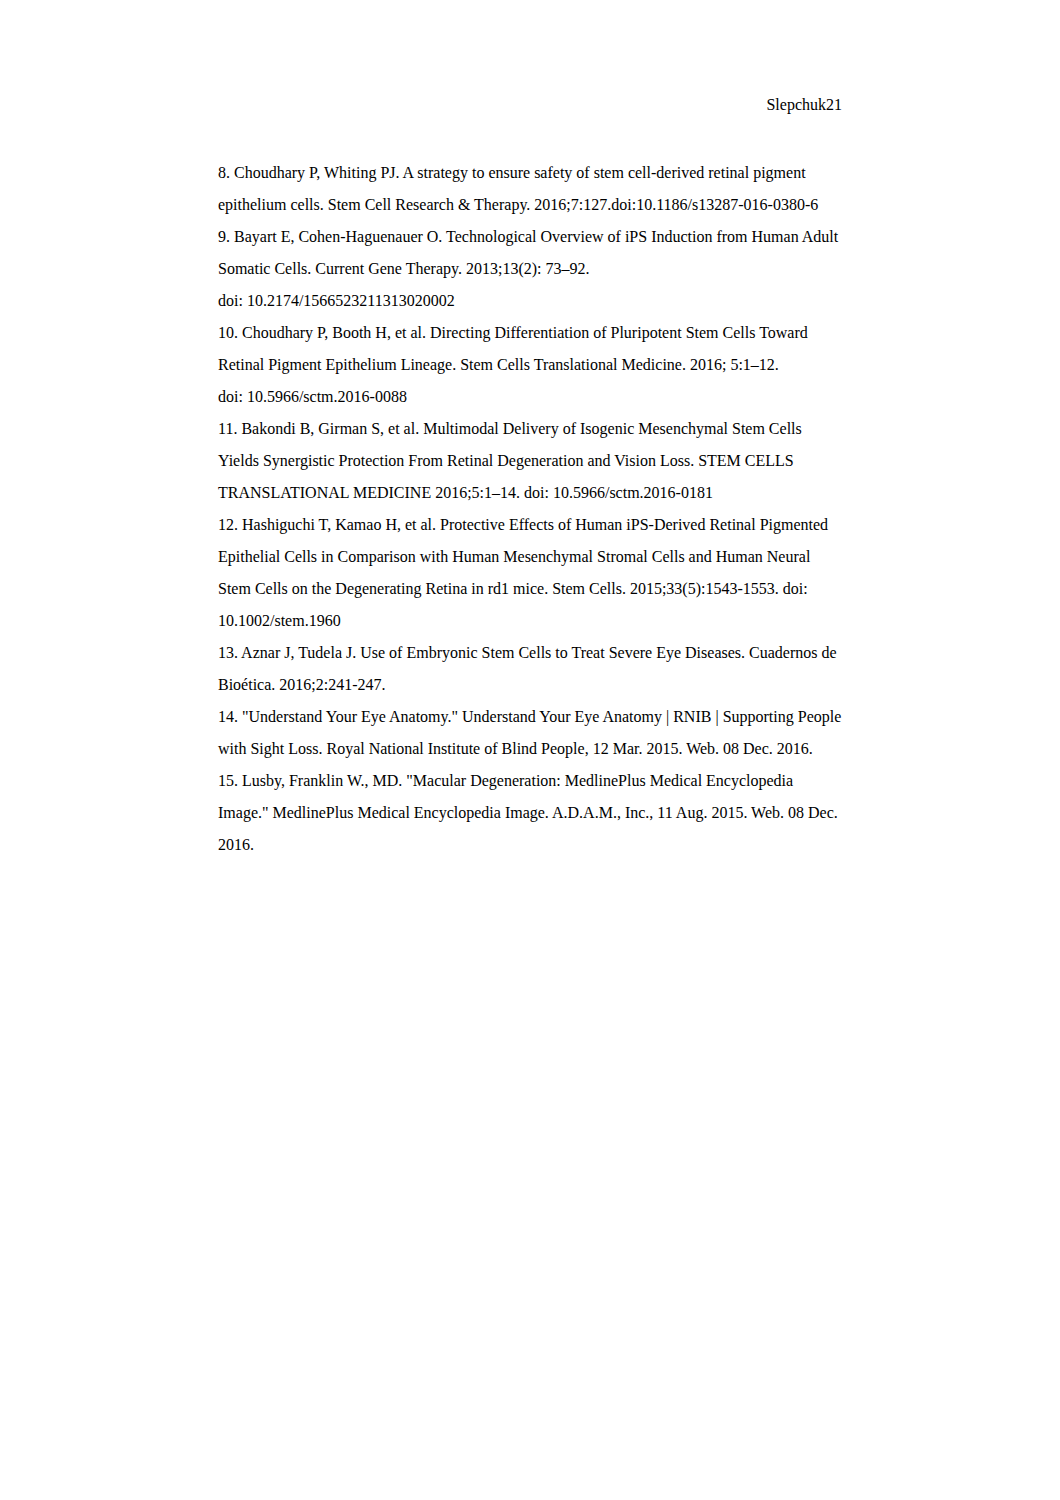Slepchuk21
8. Choudhary P, Whiting PJ. A strategy to ensure safety of stem cell-derived retinal pigment epithelium cells. Stem Cell Research & Therapy. 2016;7:127.doi:10.1186/s13287-016-0380-6
9. Bayart E, Cohen-Haguenauer O. Technological Overview of iPS Induction from Human Adult Somatic Cells. Current Gene Therapy. 2013;13(2): 73–92. doi: 10.2174/1566523211313020002
10. Choudhary P, Booth H, et al. Directing Differentiation of Pluripotent Stem Cells Toward Retinal Pigment Epithelium Lineage. Stem Cells Translational Medicine. 2016; 5:1–12. doi: 10.5966/sctm.2016-0088
11. Bakondi B, Girman S, et al. Multimodal Delivery of Isogenic Mesenchymal Stem Cells Yields Synergistic Protection From Retinal Degeneration and Vision Loss. STEM CELLS TRANSLATIONAL MEDICINE 2016;5:1–14. doi: 10.5966/sctm.2016-0181
12. Hashiguchi T, Kamao H, et al. Protective Effects of Human iPS-Derived Retinal Pigmented Epithelial Cells in Comparison with Human Mesenchymal Stromal Cells and Human Neural Stem Cells on the Degenerating Retina in rd1 mice. Stem Cells. 2015;33(5):1543-1553. doi: 10.1002/stem.1960
13. Aznar J, Tudela J. Use of Embryonic Stem Cells to Treat Severe Eye Diseases. Cuadernos de Bioética. 2016;2:241-247.
14. "Understand Your Eye Anatomy." Understand Your Eye Anatomy | RNIB | Supporting People with Sight Loss. Royal National Institute of Blind People, 12 Mar. 2015. Web. 08 Dec. 2016.
15. Lusby, Franklin W., MD. "Macular Degeneration: MedlinePlus Medical Encyclopedia Image." MedlinePlus Medical Encyclopedia Image. A.D.A.M., Inc., 11 Aug. 2015. Web. 08 Dec. 2016.